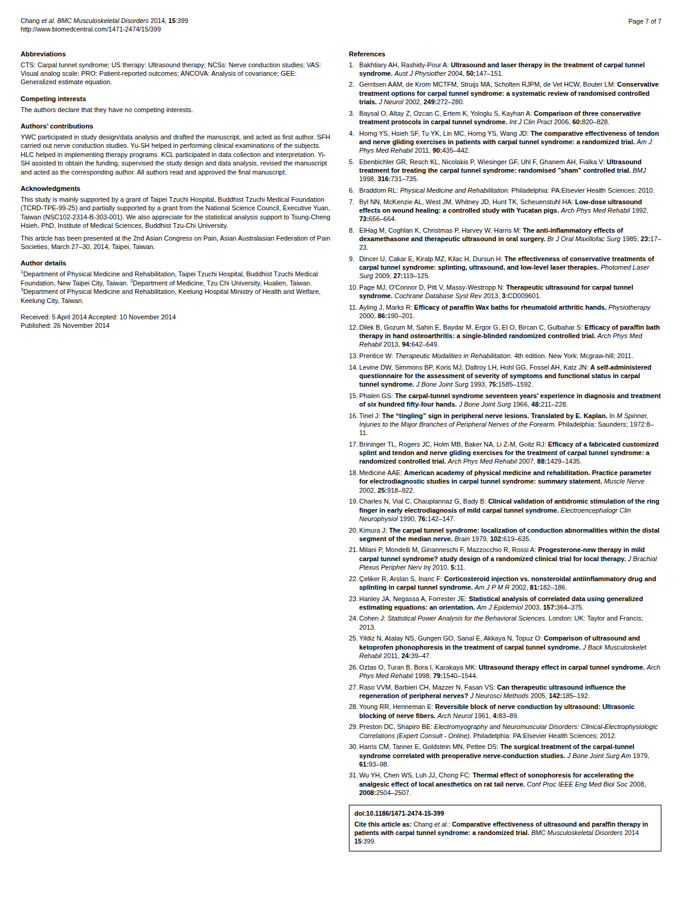Chang et al. BMC Musculoskeletal Disorders 2014, 15:399
http://www.biomedcentral.com/1471-2474/15/399
Page 7 of 7
Abbreviations
CTS: Carpal tunnel syndrome; US therapy: Ultrasound therapy; NCSs: Nerve conduction studies; VAS: Visual analog scale; PRO: Patient-reported outcomes; ANCOVA: Analysis of covariance; GEE: Generalized estimate equation.
Competing interests
The authors declare that they have no competing interests.
Authors’ contributions
YWC participated in study design/data analysis and drafted the manuscript, and acted as first author. SFH carried out nerve conduction studies. Yu-SH helped in performing clinical examinations of the subjects. HLC helped in implementing therapy programs. KCL participated in data collection and interpretation. Yi-SH assisted to obtain the funding, supervised the study design and data analysis, revised the manuscript and acted as the corresponding author. All authors read and approved the final manuscript.
Acknowledgments
This study is mainly supported by a grant of Taipei Tzuchi Hospital, Buddhist Tzuchi Medical Foundation (TCRD-TPE-99-25) and partially supported by a grant from the National Science Council, Executive Yuan, Taiwan (NSC102-2314-B-303-001). We also appreciate for the statistical analysis support to Tsung-Cheng Hsieh, PhD, Institute of Medical Sciences, Buddhist Tzu-Chi University.
This article has been presented at the 2nd Asian Congress on Pain, Asian Australasian Federation of Pain Societies, March 27–30, 2014, Taipei, Taiwan.
Author details
1Department of Physical Medicine and Rehabilitation, Taipei Tzuchi Hospital, Buddhist Tzuchi Medical Foundation, New Taipei City, Taiwan. 2Department of Medicine, Tzu Chi University, Hualien, Taiwan. 3Department of Physical Medicine and Rehabilitation, Keelung Hospital Ministry of Health and Welfare, Keelung City, Taiwan.
Received: 5 April 2014 Accepted: 10 November 2014
Published: 26 November 2014
References
Bakhtiary AH, Rashidy-Pour A: Ultrasound and laser therapy in the treatment of carpal tunnel syndrome. Aust J Physiother 2004, 50: 147–151.
Gerritsen AAM, de Krom MCTFM, Struijs MA, Scholten RJPM, de Vet HCW, Bouter LM: Conservative treatment options for carpal tunnel syndrome: a systematic review of randomised controlled trials. J Neurol 2002, 249: 272–280.
Baysal O, Altay Z, Ozcan C, Ertem K, Yologlu S, Kayhan A: Comparison of three conservative treatment protocols in carpal tunnel syndrome. Int J Clin Pract 2006, 60: 820–828.
Horng YS, Hsieh SF, Tu YK, Lin MC, Horng YS, Wang JD: The comparative effectiveness of tendon and nerve gliding exercises in patients with carpal tunnel syndrome: a randomized trial. Am J Phys Med Rehabil 2011, 90: 435–442.
Ebenbichler GR, Resch KL, Nicolakis P, Wiesinger GF, Uhl F, Ghanem AH, Fialka V: Ultrasound treatment for treating the carpal tunnel syndrome: randomised "sham" controlled trial. BMJ 1998, 316: 731–735.
Braddom RL: Physical Medicine and Rehabilitation. Philadelphia: PA:Elsevier Health Sciences; 2010.
Byl NN, McKenzie AL, West JM, Whitney JD, Hunt TK, Scheuenstuhl HA: Low-dose ultrasound effects on wound healing: a controlled study with Yucatan pigs. Arch Phys Med Rehabil 1992, 73: 656–664.
ElHag M, Coghlan K, Christmas P, Harvey W, Harris M: The anti-inflammatory effects of dexamethasone and therapeutic ultrasound in oral surgery. Br J Oral Maxillofac Surg 1985, 23: 17–23.
Dincer U, Cakar E, Kiralp MZ, Kilac H, Dursun H: The effectiveness of conservative treatments of carpal tunnel syndrome: splinting, ultrasound, and low-level laser therapies. Photomed Laser Surg 2009, 27: 119–125.
Page MJ, O'Connor D, Pitt V, Massy-Westropp N: Therapeutic ultrasound for carpal tunnel syndrome. Cochrane Database Syst Rev 2013, 3: CD009601.
Ayling J, Marks R: Efficacy of paraffin Wax baths for rheumatoid arthritic hands. Physiotherapy 2000, 86: 190–201.
Dilek B, Gozum M, Sahin E, Baydar M, Ergor G, El O, Bircan C, Gulbahar S: Efficacy of paraffin bath therapy in hand osteoarthritis: a single-blinded randomized controlled trial. Arch Phys Med Rehabil 2013, 94: 642–649.
Prentice W: Therapeutic Modalities in Rehabilitation. 4th edition. New York: Mcgraw-hill; 2011.
Levine DW, Simmons BP, Koris MJ, Daltroy LH, Hohl GG, Fossel AH, Katz JN: A self-administered questionnaire for the assessment of severity of symptoms and functional status in carpal tunnel syndrome. J Bone Joint Surg 1993, 75: 1585–1592.
Phalen GS: The carpal-tunnel syndrome seventeen years' experience in diagnosis and treatment of six hundred fifty-four hands. J Bone Joint Surg 1966, 48: 211–228.
Tinel J: The “tingling” sign in peripheral nerve lesions. Translated by E. Kaplan. In M Spinner, Injuries to the Major Branches of Peripheral Nerves of the Forearm. Philadelphia: Saunders; 1972:8–11.
Brininger TL, Rogers JC, Holm MB, Baker NA, Li Z-M, Goitz RJ: Efficacy of a fabricated customized splint and tendon and nerve gliding exercises for the treatment of carpal tunnel syndrome: a randomized controlled trial. Arch Phys Med Rehabil 2007, 88: 1429–1435.
Medicine AAE: American academy of physical medicine and rehabilitation. Practice parameter for electrodiagnostic studies in carpal tunnel syndrome: summary statement. Muscle Nerve 2002, 25: 918–922.
Charles N, Vial C, Chauplannaz G, Bady B: Clinical validation of antidromic stimulation of the ring finger in early electrodiagnosis of mild carpal tunnel syndrome. Electroencephalogr Clin Neurophysiol 1990, 76: 142–147.
Kimura J: The carpal tunnel syndrome: localization of conduction abnormalities within the distal segment of the median nerve. Brain 1979, 102: 619–635.
Milani P, Mondelli M, Ginanneschi F, Mazzocchio R, Rossi A: Progesterone-new therapy in mild carpal tunnel syndrome? study design of a randomized clinical trial for local therapy. J Brachial Plexus Peripher Nerv Inj 2010, 5: 11.
Çeliker R, Arslan S, Inanc F: Corticosteroid injection vs. nonsteroidal antiinflammatory drug and splinting in carpal tunnel syndrome. Am J P M R 2002, 81: 182–186.
Hanley JA, Negassa A, Forrester JE: Statistical analysis of correlated data using generalized estimating equations: an orientation. Am J Epidemiol 2003, 157: 364–375.
Cohen J: Statistical Power Analysis for the Behavioral Sciences. London: UK: Taylor and Francis; 2013.
Yildiz N, Atalay NS, Gungen GO, Sanal E, Akkaya N, Topuz O: Comparison of ultrasound and ketoprofen phonophoresis in the treatment of carpal tunnel syndrome. J Back Musculoskelet Rehabil 2011, 24: 39–47.
Oztas O, Turan B, Bora I, Karakaya MK: Ultrasound therapy effect in carpal tunnel syndrome. Arch Phys Med Rehabil 1998, 79: 1540–1544.
Raso VVM, Barbieri CH, Mazzer N, Fasan VS: Can therapeutic ultrasound influence the regeneration of peripheral nerves? J Neurosci Methods 2005, 142: 185–192.
Young RR, Henneman E: Reversible block of nerve conduction by ultrasound: Ultrasonic blocking of nerve fibers. Arch Neurol 1961, 4: 83–89.
Preston DC, Shapiro BE: Electromyography and Neuromuscular Disorders: Clinical-Electrophysiologic Correlations (Expert Consult - Online). Philadelphia: PA:Elsevier Health Sciences; 2012.
Harris CM, Tanner E, Goldstein MN, Pettee DS: The surgical treatment of the carpal-tunnel syndrome correlated with preoperative nerve-conduction studies. J Bone Joint Surg Am 1979, 61: 93–98.
Wu YH, Chen WS, Luh JJ, Chong FC: Thermal effect of sonophoresis for accelerating the analgesic effect of local anesthetics on rat tail nerve. Conf Proc IEEE Eng Med Biol Soc 2008, 2008: 2504–2507.
doi:10.1186/1471-2474-15-399
Cite this article as: Chang et al.: Comparative effectiveness of ultrasound and paraffin therapy in patients with carpal tunnel syndrome: a randomized trial. BMC Musculoskeletal Disorders 2014 15:399.